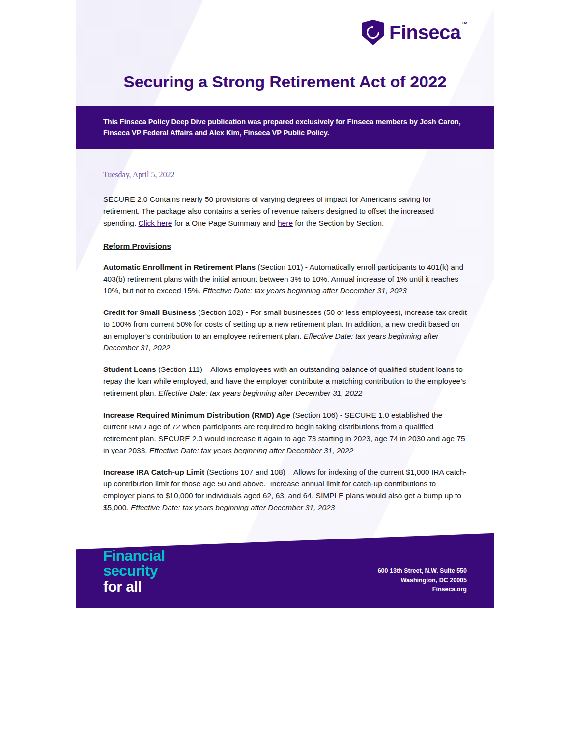Finseca™
Securing a Strong Retirement Act of 2022
This Finseca Policy Deep Dive publication was prepared exclusively for Finseca members by Josh Caron, Finseca VP Federal Affairs and Alex Kim, Finseca VP Public Policy.
Tuesday, April 5, 2022
SECURE 2.0 Contains nearly 50 provisions of varying degrees of impact for Americans saving for retirement. The package also contains a series of revenue raisers designed to offset the increased spending. Click here for a One Page Summary and here for the Section by Section.
Reform Provisions
Automatic Enrollment in Retirement Plans (Section 101) - Automatically enroll participants to 401(k) and 403(b) retirement plans with the initial amount between 3% to 10%. Annual increase of 1% until it reaches 10%, but not to exceed 15%. Effective Date: tax years beginning after December 31, 2023
Credit for Small Business (Section 102) - For small businesses (50 or less employees), increase tax credit to 100% from current 50% for costs of setting up a new retirement plan. In addition, a new credit based on an employer’s contribution to an employee retirement plan. Effective Date: tax years beginning after December 31, 2022
Student Loans (Section 111) – Allows employees with an outstanding balance of qualified student loans to repay the loan while employed, and have the employer contribute a matching contribution to the employee’s retirement plan. Effective Date: tax years beginning after December 31, 2022
Increase Required Minimum Distribution (RMD) Age (Section 106) - SECURE 1.0 established the current RMD age of 72 when participants are required to begin taking distributions from a qualified retirement plan. SECURE 2.0 would increase it again to age 73 starting in 2023, age 74 in 2030 and age 75 in year 2033. Effective Date: tax years beginning after December 31, 2022
Increase IRA Catch-up Limit (Sections 107 and 108) – Allows for indexing of the current $1,000 IRA catch-up contribution limit for those age 50 and above. Increase annual limit for catch-up contributions to employer plans to $10,000 for individuals aged 62, 63, and 64. SIMPLE plans would also get a bump up to $5,000. Effective Date: tax years beginning after December 31, 2023
Financial
security
for all
600 13th Street, N.W. Suite 550
Washington, DC 20005
Finseca.org